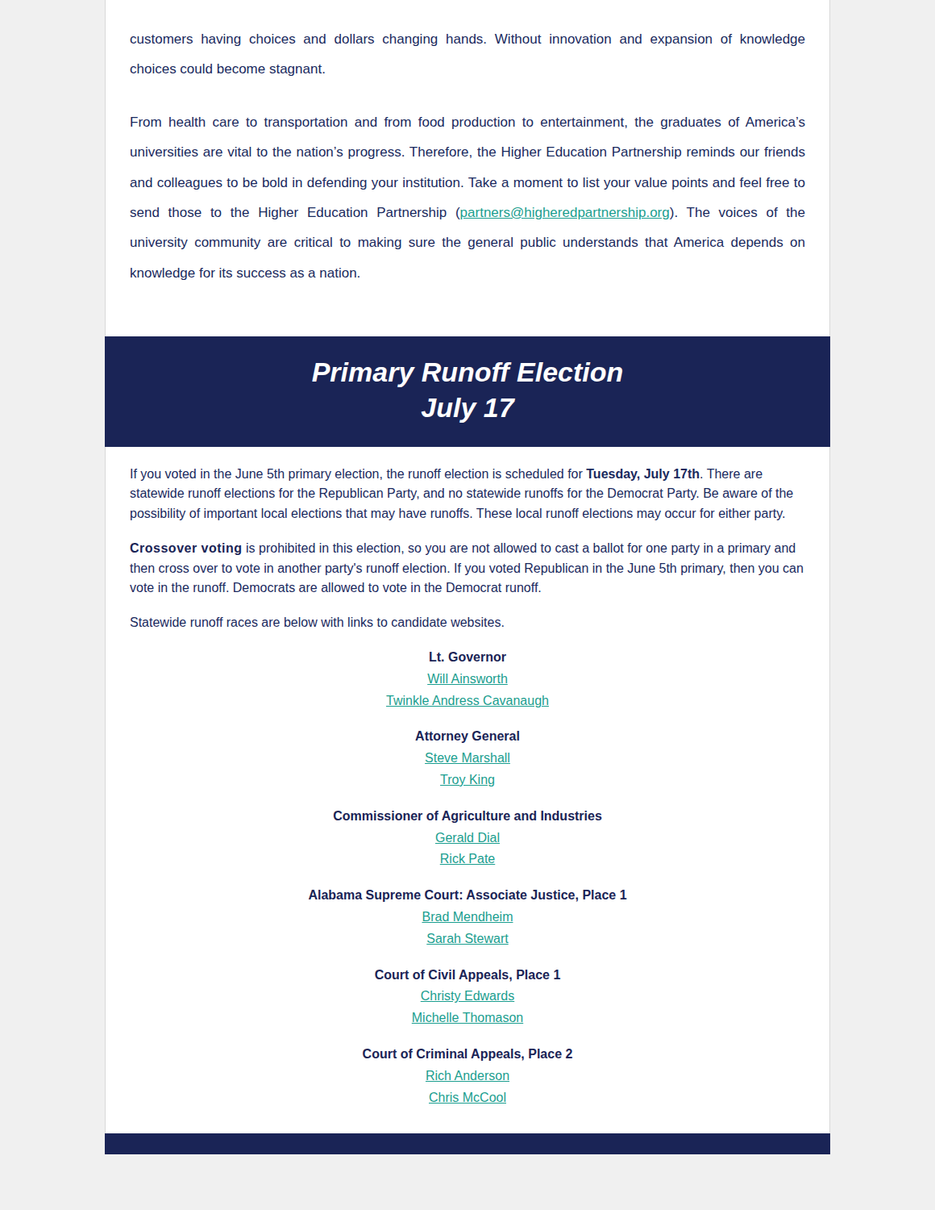customers having choices and dollars changing hands. Without innovation and expansion of knowledge choices could become stagnant.
From health care to transportation and from food production to entertainment, the graduates of America’s universities are vital to the nation’s progress. Therefore, the Higher Education Partnership reminds our friends and colleagues to be bold in defending your institution. Take a moment to list your value points and feel free to send those to the Higher Education Partnership (partners@higheredpartnership.org). The voices of the university community are critical to making sure the general public understands that America depends on knowledge for its success as a nation.
Primary Runoff Election
July 17
If you voted in the June 5th primary election, the runoff election is scheduled for Tuesday, July 17th. There are statewide runoff elections for the Republican Party, and no statewide runoffs for the Democrat Party. Be aware of the possibility of important local elections that may have runoffs. These local runoff elections may occur for either party.
Crossover voting is prohibited in this election, so you are not allowed to cast a ballot for one party in a primary and then cross over to vote in another party's runoff election. If you voted Republican in the June 5th primary, then you can vote in the runoff. Democrats are allowed to vote in the Democrat runoff.
Statewide runoff races are below with links to candidate websites.
Lt. Governor
Will Ainsworth
Twinkle Andress Cavanaugh
Attorney General
Steve Marshall
Troy King
Commissioner of Agriculture and Industries
Gerald Dial
Rick Pate
Alabama Supreme Court: Associate Justice, Place 1
Brad Mendheim
Sarah Stewart
Court of Civil Appeals, Place 1
Christy Edwards
Michelle Thomason
Court of Criminal Appeals, Place 2
Rich Anderson
Chris McCool